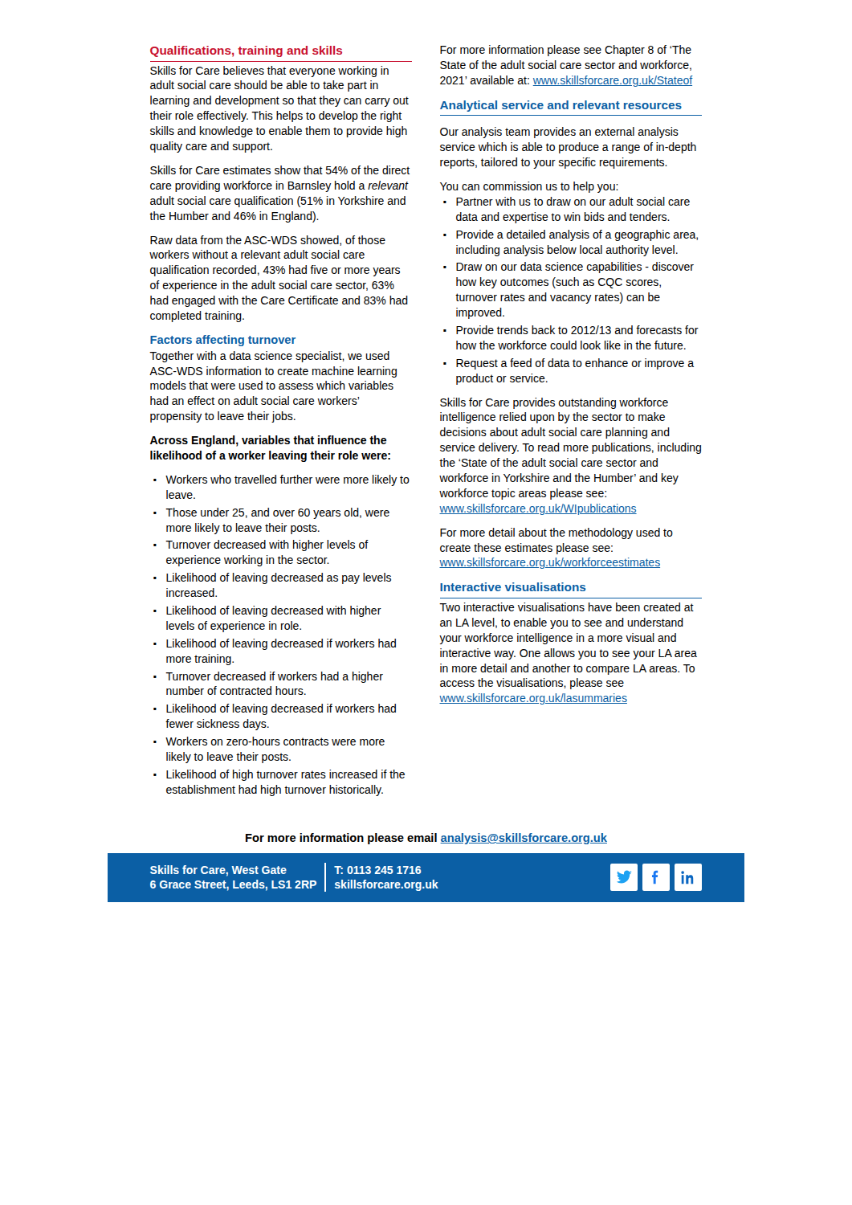Qualifications, training and skills
Skills for Care believes that everyone working in adult social care should be able to take part in learning and development so that they can carry out their role effectively. This helps to develop the right skills and knowledge to enable them to provide high quality care and support.
Skills for Care estimates show that 54% of the direct care providing workforce in Barnsley hold a relevant adult social care qualification (51% in Yorkshire and the Humber and 46% in England).
Raw data from the ASC-WDS showed, of those workers without a relevant adult social care qualification recorded, 43% had five or more years of experience in the adult social care sector, 63% had engaged with the Care Certificate and 83% had completed training.
Factors affecting turnover
Together with a data science specialist, we used ASC-WDS information to create machine learning models that were used to assess which variables had an effect on adult social care workers’ propensity to leave their jobs.
Across England, variables that influence the likelihood of a worker leaving their role were:
Workers who travelled further were more likely to leave.
Those under 25, and over 60 years old, were more likely to leave their posts.
Turnover decreased with higher levels of experience working in the sector.
Likelihood of leaving decreased as pay levels increased.
Likelihood of leaving decreased with higher levels of experience in role.
Likelihood of leaving decreased if workers had more training.
Turnover decreased if workers had a higher number of contracted hours.
Likelihood of leaving decreased if workers had fewer sickness days.
Workers on zero-hours contracts were more likely to leave their posts.
Likelihood of high turnover rates increased if the establishment had high turnover historically.
For more information please see Chapter 8 of ‘The State of the adult social care sector and workforce, 2021’ available at: www.skillsforcare.org.uk/Stateof
Analytical service and relevant resources
Our analysis team provides an external analysis service which is able to produce a range of in-depth reports, tailored to your specific requirements.
You can commission us to help you:
Partner with us to draw on our adult social care data and expertise to win bids and tenders.
Provide a detailed analysis of a geographic area, including analysis below local authority level.
Draw on our data science capabilities - discover how key outcomes (such as CQC scores, turnover rates and vacancy rates) can be improved.
Provide trends back to 2012/13 and forecasts for how the workforce could look like in the future.
Request a feed of data to enhance or improve a product or service.
Skills for Care provides outstanding workforce intelligence relied upon by the sector to make decisions about adult social care planning and service delivery. To read more publications, including the ‘State of the adult social care sector and workforce in Yorkshire and the Humber’ and key workforce topic areas please see: www.skillsforcare.org.uk/WIpublications
For more detail about the methodology used to create these estimates please see: www.skillsforcare.org.uk/workforceestimates
Interactive visualisations
Two interactive visualisations have been created at an LA level, to enable you to see and understand your workforce intelligence in a more visual and interactive way. One allows you to see your LA area in more detail and another to compare LA areas. To access the visualisations, please see www.skillsforcare.org.uk/lasummaries
For more information please email analysis@skillsforcare.org.uk
Skills for Care, West Gate
6 Grace Street, Leeds, LS1 2RP
T: 0113 245 1716
skillsforcare.org.uk